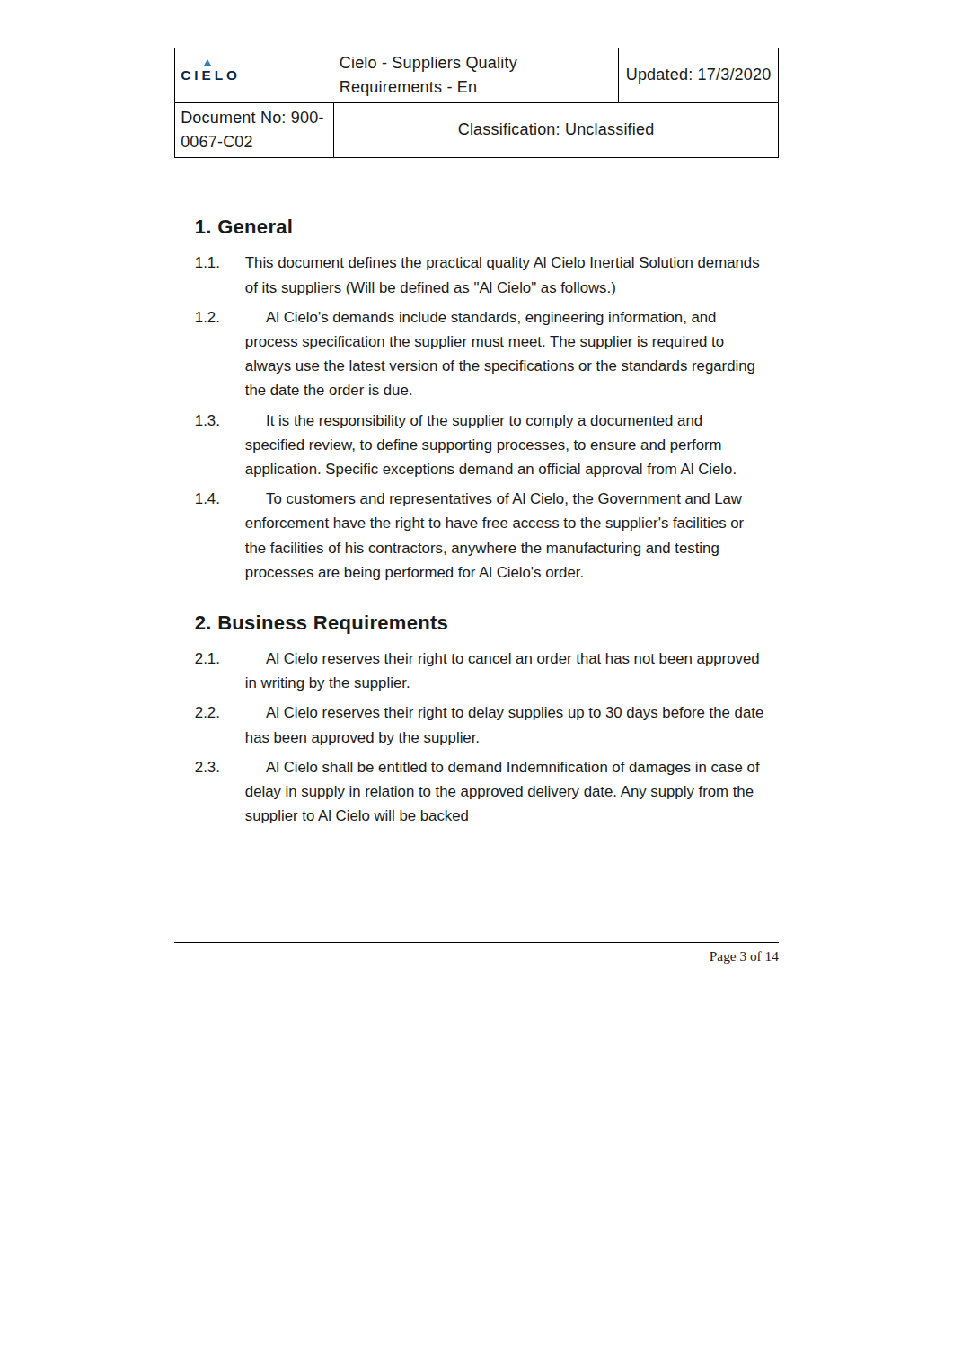| CIELO | Cielo - Suppliers Quality Requirements - En | Updated: 17/3/2020 |
| Document No: 900-0067-C02 | Classification: Unclassified |
1. General
1.1. This document defines the practical quality Al Cielo Inertial Solution demands of its suppliers (Will be defined as "Al Cielo" as follows.)
1.2. Al Cielo's demands include standards, engineering information, and process specification the supplier must meet. The supplier is required to always use the latest version of the specifications or the standards regarding the date the order is due.
1.3. It is the responsibility of the supplier to comply a documented and specified review, to define supporting processes, to ensure and perform application. Specific exceptions demand an official approval from Al Cielo.
1.4. To customers and representatives of Al Cielo, the Government and Law enforcement have the right to have free access to the supplier's facilities or the facilities of his contractors, anywhere the manufacturing and testing processes are being performed for Al Cielo's order.
2. Business Requirements
2.1. Al Cielo reserves their right to cancel an order that has not been approved in writing by the supplier.
2.2. Al Cielo reserves their right to delay supplies up to 30 days before the date has been approved by the supplier.
2.3. Al Cielo shall be entitled to demand Indemnification of damages in case of delay in supply in relation to the approved delivery date. Any supply from the supplier to Al Cielo will be backed
Page 3 of 14